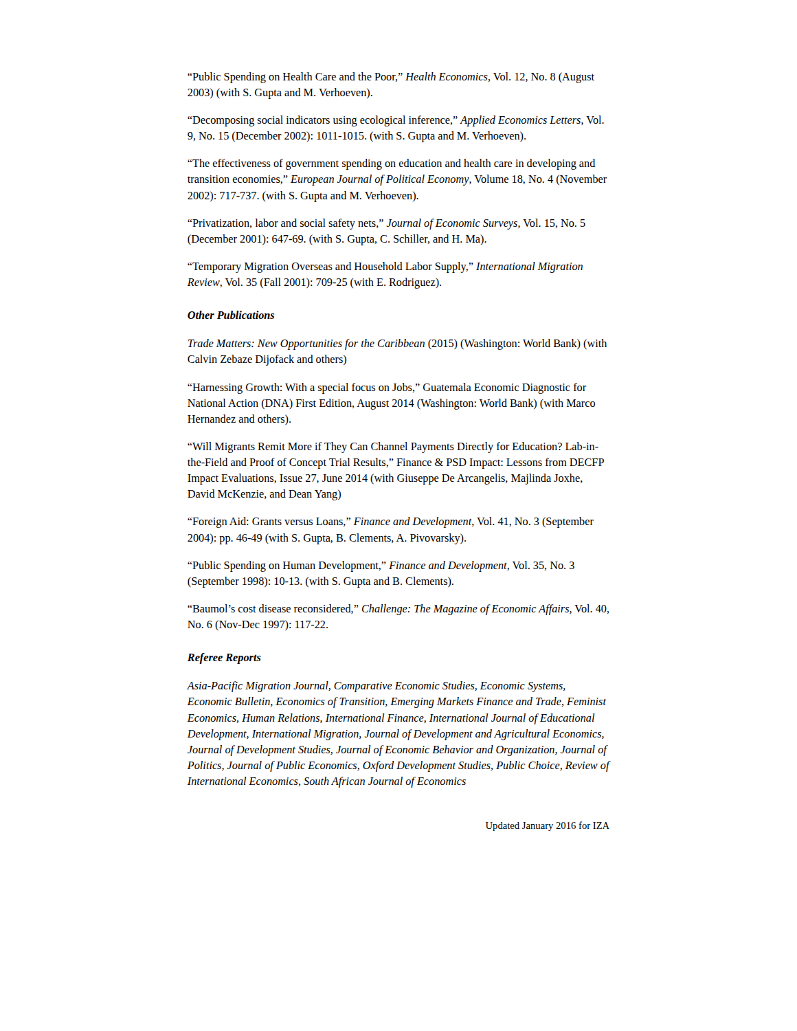“Public Spending on Health Care and the Poor,” Health Economics, Vol. 12, No. 8 (August 2003) (with S. Gupta and M. Verhoeven).
“Decomposing social indicators using ecological inference,” Applied Economics Letters, Vol. 9, No. 15 (December 2002): 1011-1015. (with S. Gupta and M. Verhoeven).
“The effectiveness of government spending on education and health care in developing and transition economies,” European Journal of Political Economy, Volume 18, No. 4 (November 2002): 717-737. (with S. Gupta and M. Verhoeven).
“Privatization, labor and social safety nets,” Journal of Economic Surveys, Vol. 15, No. 5 (December 2001): 647-69. (with S. Gupta, C. Schiller, and H. Ma).
“Temporary Migration Overseas and Household Labor Supply,” International Migration Review, Vol. 35 (Fall 2001): 709-25 (with E. Rodriguez).
Other Publications
Trade Matters: New Opportunities for the Caribbean (2015) (Washington: World Bank) (with Calvin Zebaze Dijofack and others)
“Harnessing Growth: With a special focus on Jobs,” Guatemala Economic Diagnostic for National Action (DNA) First Edition, August 2014 (Washington: World Bank) (with Marco Hernandez and others).
“Will Migrants Remit More if They Can Channel Payments Directly for Education? Lab-in-the-Field and Proof of Concept Trial Results,” Finance & PSD Impact: Lessons from DECFP Impact Evaluations, Issue 27, June 2014 (with Giuseppe De Arcangelis, Majlinda Joxhe, David McKenzie, and Dean Yang)
“Foreign Aid: Grants versus Loans,” Finance and Development, Vol. 41, No. 3 (September 2004): pp. 46-49 (with S. Gupta, B. Clements, A. Pivovarsky).
“Public Spending on Human Development,” Finance and Development, Vol. 35, No. 3 (September 1998): 10-13. (with S. Gupta and B. Clements).
“Baumol’s cost disease reconsidered,” Challenge: The Magazine of Economic Affairs, Vol. 40, No. 6 (Nov-Dec 1997): 117-22.
Referee Reports
Asia-Pacific Migration Journal, Comparative Economic Studies, Economic Systems, Economic Bulletin, Economics of Transition, Emerging Markets Finance and Trade, Feminist Economics, Human Relations, International Finance, International Journal of Educational Development, International Migration, Journal of Development and Agricultural Economics, Journal of Development Studies, Journal of Economic Behavior and Organization, Journal of Politics, Journal of Public Economics, Oxford Development Studies, Public Choice, Review of International Economics, South African Journal of Economics
Updated January 2016 for IZA